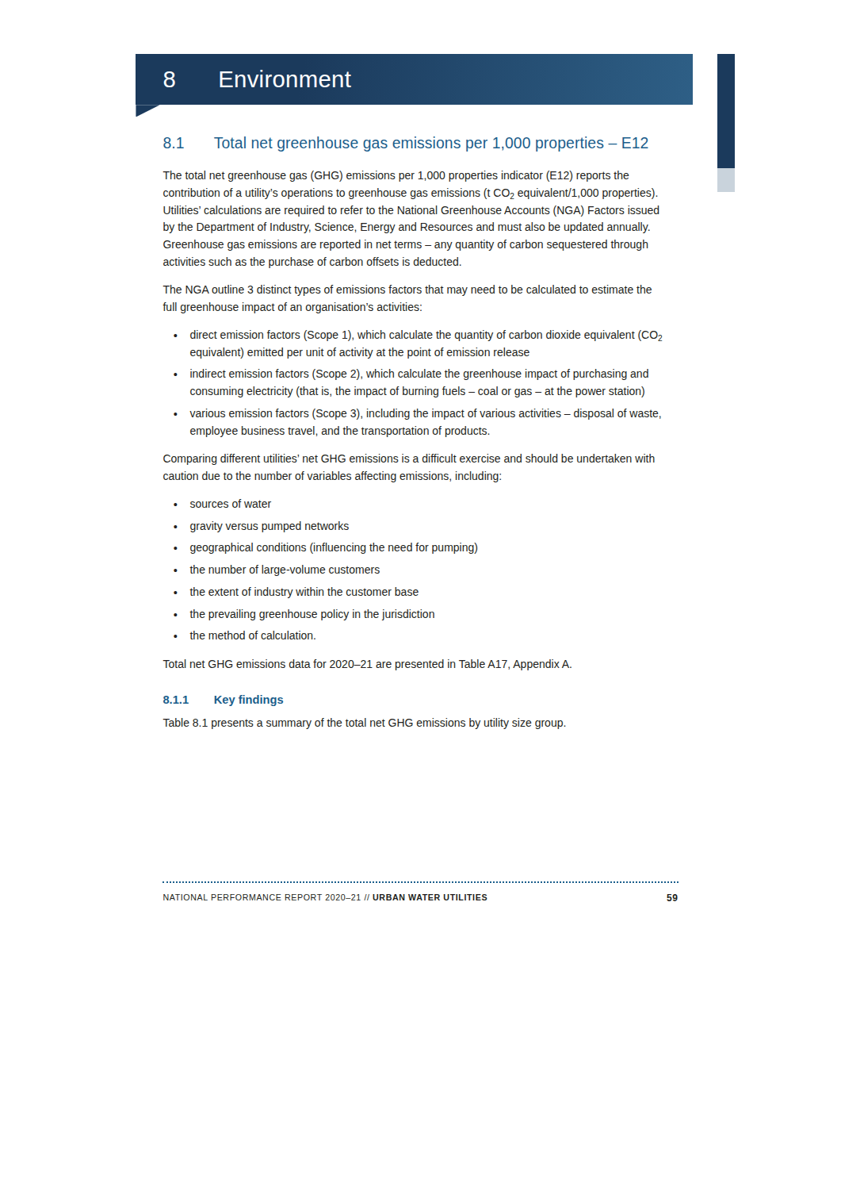8 Environment
8.1 Total net greenhouse gas emissions per 1,000 properties – E12
The total net greenhouse gas (GHG) emissions per 1,000 properties indicator (E12) reports the contribution of a utility’s operations to greenhouse gas emissions (t CO2 equivalent/1,000 properties). Utilities’ calculations are required to refer to the National Greenhouse Accounts (NGA) Factors issued by the Department of Industry, Science, Energy and Resources and must also be updated annually. Greenhouse gas emissions are reported in net terms – any quantity of carbon sequestered through activities such as the purchase of carbon offsets is deducted.
The NGA outline 3 distinct types of emissions factors that may need to be calculated to estimate the full greenhouse impact of an organisation’s activities:
direct emission factors (Scope 1), which calculate the quantity of carbon dioxide equivalent (CO2 equivalent) emitted per unit of activity at the point of emission release
indirect emission factors (Scope 2), which calculate the greenhouse impact of purchasing and consuming electricity (that is, the impact of burning fuels – coal or gas – at the power station)
various emission factors (Scope 3), including the impact of various activities – disposal of waste, employee business travel, and the transportation of products.
Comparing different utilities’ net GHG emissions is a difficult exercise and should be undertaken with caution due to the number of variables affecting emissions, including:
sources of water
gravity versus pumped networks
geographical conditions (influencing the need for pumping)
the number of large-volume customers
the extent of industry within the customer base
the prevailing greenhouse policy in the jurisdiction
the method of calculation.
Total net GHG emissions data for 2020–21 are presented in Table A17, Appendix A.
8.1.1 Key findings
Table 8.1 presents a summary of the total net GHG emissions by utility size group.
NATIONAL PERFORMANCE REPORT 2020–21 // URBAN WATER UTILITIES 59